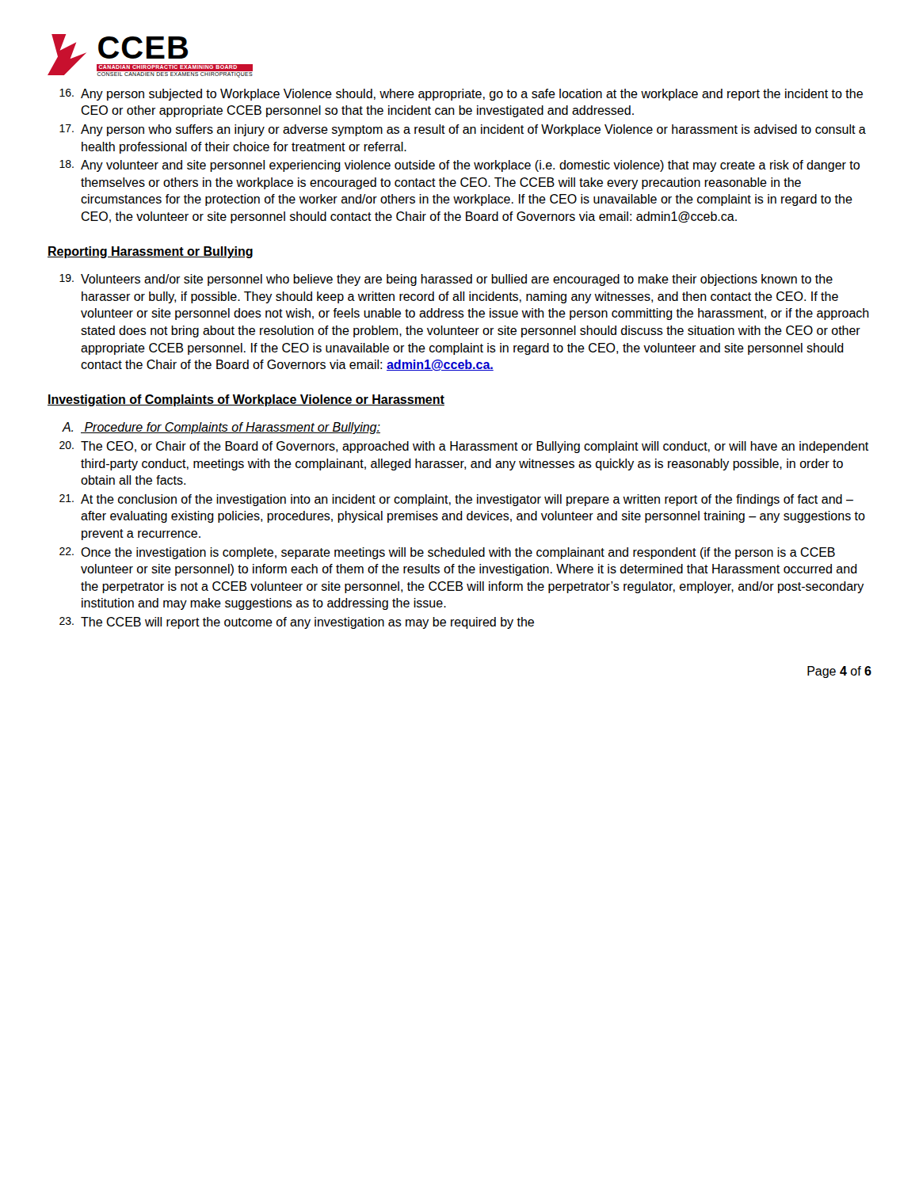CCEB CANADIAN CHIROPRACTIC EXAMINING BOARD CONSEIL CANADIEN DES EXAMENS CHIROPRATIQUES
16. Any person subjected to Workplace Violence should, where appropriate, go to a safe location at the workplace and report the incident to the CEO or other appropriate CCEB personnel so that the incident can be investigated and addressed.
17. Any person who suffers an injury or adverse symptom as a result of an incident of Workplace Violence or harassment is advised to consult a health professional of their choice for treatment or referral.
18. Any volunteer and site personnel experiencing violence outside of the workplace (i.e. domestic violence) that may create a risk of danger to themselves or others in the workplace is encouraged to contact the CEO. The CCEB will take every precaution reasonable in the circumstances for the protection of the worker and/or others in the workplace. If the CEO is unavailable or the complaint is in regard to the CEO, the volunteer or site personnel should contact the Chair of the Board of Governors via email: admin1@cceb.ca.
Reporting Harassment or Bullying
19. Volunteers and/or site personnel who believe they are being harassed or bullied are encouraged to make their objections known to the harasser or bully, if possible. They should keep a written record of all incidents, naming any witnesses, and then contact the CEO. If the volunteer or site personnel does not wish, or feels unable to address the issue with the person committing the harassment, or if the approach stated does not bring about the resolution of the problem, the volunteer or site personnel should discuss the situation with the CEO or other appropriate CCEB personnel. If the CEO is unavailable or the complaint is in regard to the CEO, the volunteer and site personnel should contact the Chair of the Board of Governors via email: admin1@cceb.ca.
Investigation of Complaints of Workplace Violence or Harassment
A. Procedure for Complaints of Harassment or Bullying:
20. The CEO, or Chair of the Board of Governors, approached with a Harassment or Bullying complaint will conduct, or will have an independent third-party conduct, meetings with the complainant, alleged harasser, and any witnesses as quickly as is reasonably possible, in order to obtain all the facts.
21. At the conclusion of the investigation into an incident or complaint, the investigator will prepare a written report of the findings of fact and – after evaluating existing policies, procedures, physical premises and devices, and volunteer and site personnel training – any suggestions to prevent a recurrence.
22. Once the investigation is complete, separate meetings will be scheduled with the complainant and respondent (if the person is a CCEB volunteer or site personnel) to inform each of them of the results of the investigation. Where it is determined that Harassment occurred and the perpetrator is not a CCEB volunteer or site personnel, the CCEB will inform the perpetrator’s regulator, employer, and/or post-secondary institution and may make suggestions as to addressing the issue.
23. The CCEB will report the outcome of any investigation as may be required by the
Page 4 of 6